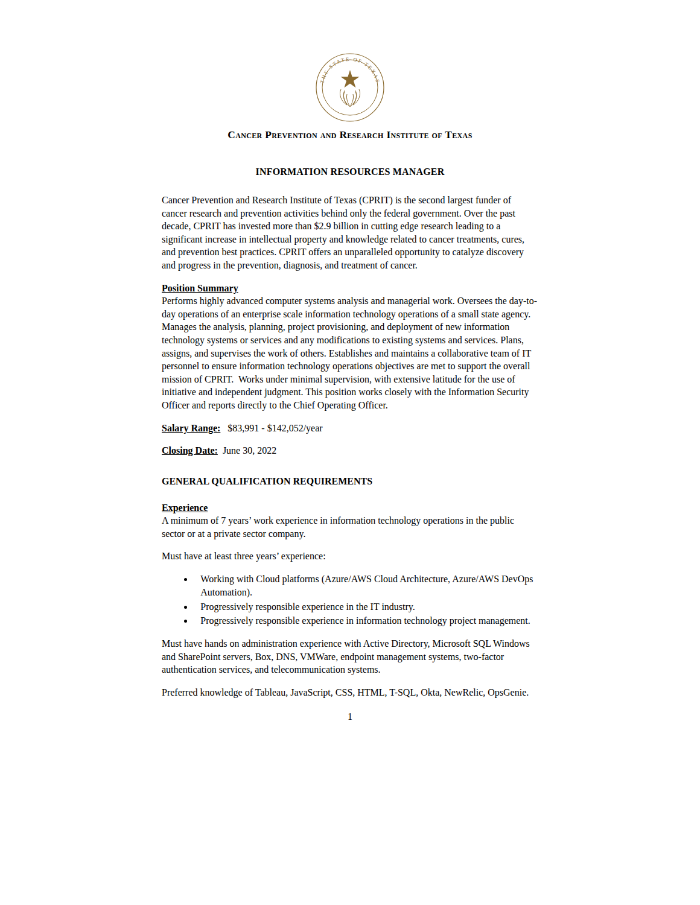THE STATE OF TEXAS
Cancer Prevention and Research Institute of Texas
Information Resources Manager
Cancer Prevention and Research Institute of Texas (CPRIT) is the second largest funder of cancer research and prevention activities behind only the federal government. Over the past decade, CPRIT has invested more than $2.9 billion in cutting edge research leading to a significant increase in intellectual property and knowledge related to cancer treatments, cures, and prevention best practices. CPRIT offers an unparalleled opportunity to catalyze discovery and progress in the prevention, diagnosis, and treatment of cancer.
Position Summary
Performs highly advanced computer systems analysis and managerial work. Oversees the day-to-day operations of an enterprise scale information technology operations of a small state agency. Manages the analysis, planning, project provisioning, and deployment of new information technology systems or services and any modifications to existing systems and services. Plans, assigns, and supervises the work of others. Establishes and maintains a collaborative team of IT personnel to ensure information technology operations objectives are met to support the overall mission of CPRIT. Works under minimal supervision, with extensive latitude for the use of initiative and independent judgment. This position works closely with the Information Security Officer and reports directly to the Chief Operating Officer.
Salary Range: $83,991 - $142,052/year
Closing Date: June 30, 2022
General Qualification Requirements
Experience
A minimum of 7 years’ work experience in information technology operations in the public sector or at a private sector company.
Must have at least three years’ experience:
Working with Cloud platforms (Azure/AWS Cloud Architecture, Azure/AWS DevOps Automation).
Progressively responsible experience in the IT industry.
Progressively responsible experience in information technology project management.
Must have hands on administration experience with Active Directory, Microsoft SQL Windows and SharePoint servers, Box, DNS, VMWare, endpoint management systems, two-factor authentication services, and telecommunication systems.
Preferred knowledge of Tableau, JavaScript, CSS, HTML, T-SQL, Okta, NewRelic, OpsGenie.
1